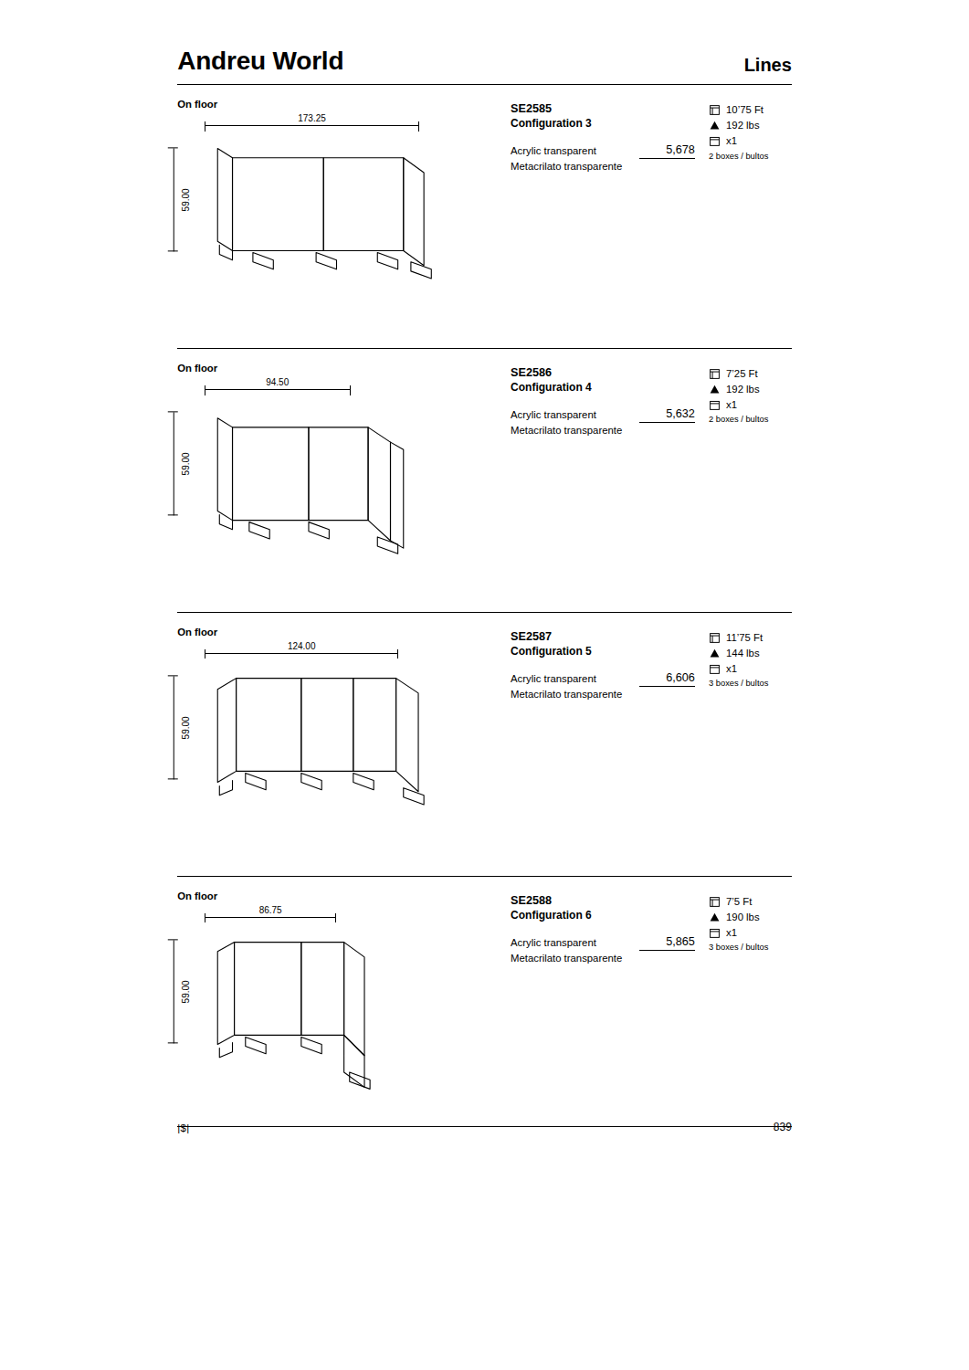Andreu World
Lines
On floor
173.25
59.00
SE2585
Configuration 3
Acrylic transparent
Metacrilato transparente
5,678
10’75 Ft
192 lbs
x1
2 boxes / bultos
On floor
94.50
59.00
SE2586
Configuration 4
Acrylic transparent
Metacrilato transparente
5,632
7’25 Ft
192 lbs
x1
2 boxes / bultos
On floor
124.00
59.00
SE2587
Configuration 5
Acrylic transparent
Metacrilato transparente
6,606
11’75 Ft
144 lbs
x1
3 boxes / bultos
On floor
86.75
59.00
SE2588
Configuration 6
Acrylic transparent
Metacrilato transparente
5,865
7’5 Ft
190 lbs
x1
3 boxes / bultos
|$|
839